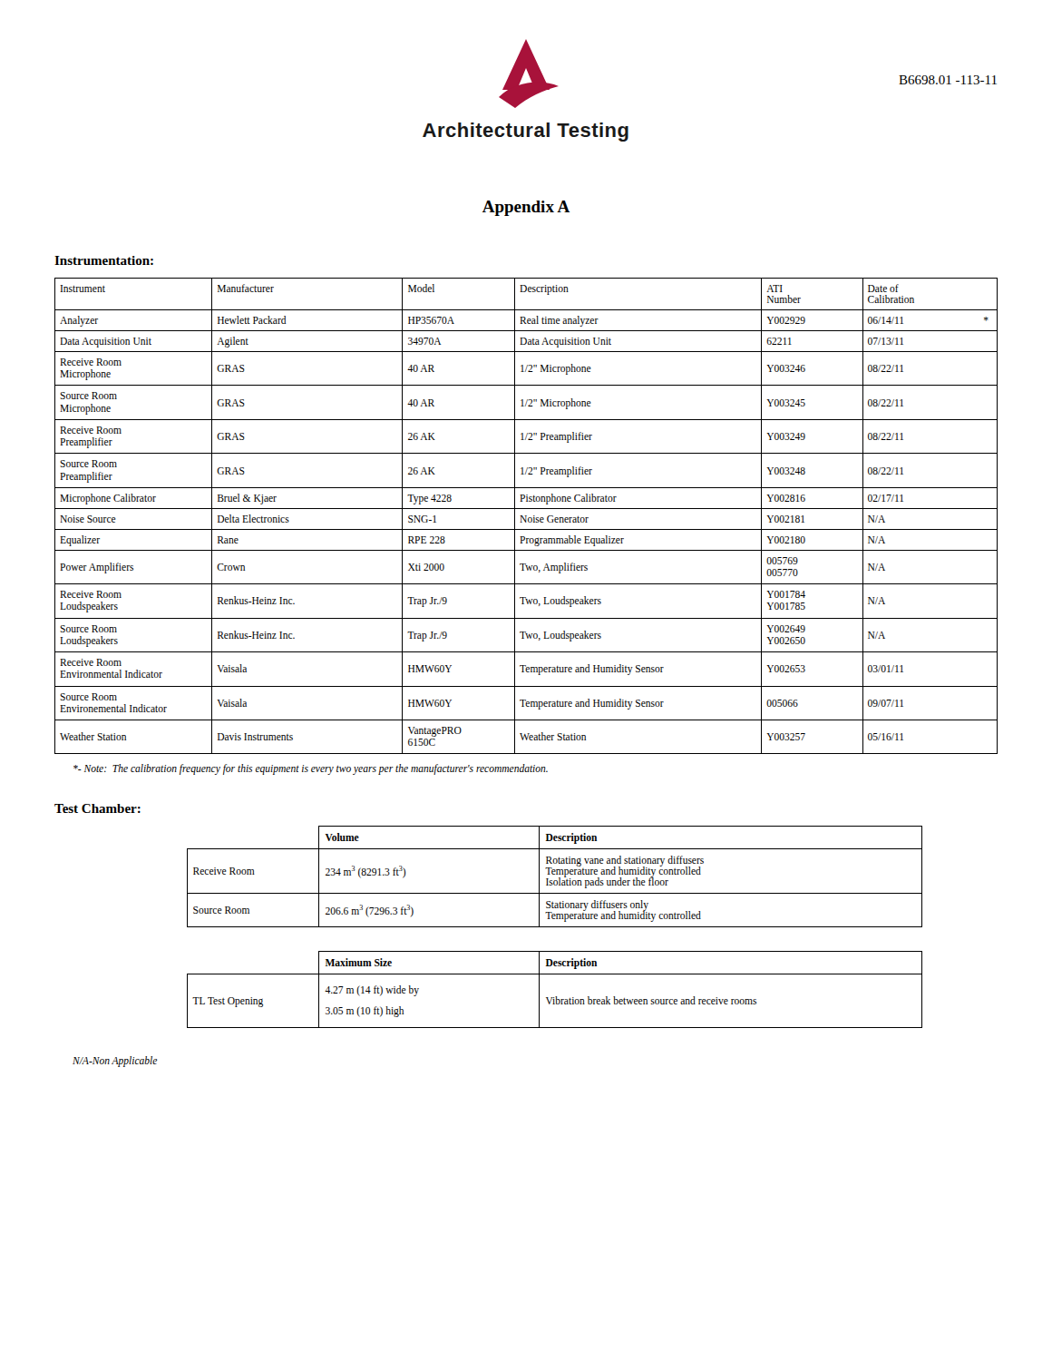B6698.01 -113-11
Architectural Testing
Appendix A
Instrumentation:
| Instrument | Manufacturer | Model | Description | ATI Number | Date of Calibration |
| --- | --- | --- | --- | --- | --- |
| Analyzer | Hewlett Packard | HP35670A | Real time analyzer | Y002929 | 06/14/11 * |
| Data Acquisition Unit | Agilent | 34970A | Data Acquisition Unit | 62211 | 07/13/11 |
| Receive Room Microphone | GRAS | 40 AR | 1/2" Microphone | Y003246 | 08/22/11 |
| Source Room Microphone | GRAS | 40 AR | 1/2" Microphone | Y003245 | 08/22/11 |
| Receive Room Preamplifier | GRAS | 26 AK | 1/2" Preamplifier | Y003249 | 08/22/11 |
| Source Room Preamplifier | GRAS | 26 AK | 1/2" Preamplifier | Y003248 | 08/22/11 |
| Microphone Calibrator | Bruel & Kjaer | Type 4228 | Pistonphone Calibrator | Y002816 | 02/17/11 |
| Noise Source | Delta Electronics | SNG-1 | Noise Generator | Y002181 | N/A |
| Equalizer | Rane | RPE 228 | Programmable Equalizer | Y002180 | N/A |
| Power Amplifiers | Crown | Xti 2000 | Two, Amplifiers | 005769 005770 | N/A |
| Receive Room Loudspeakers | Renkus-Heinz Inc. | Trap Jr./9 | Two, Loudspeakers | Y001784 Y001785 | N/A |
| Source Room Loudspeakers | Renkus-Heinz Inc. | Trap Jr./9 | Two, Loudspeakers | Y002649 Y002650 | N/A |
| Receive Room Environmental Indicator | Vaisala | HMW60Y | Temperature and Humidity Sensor | Y002653 | 03/01/11 |
| Source Room Environemental Indicator | Vaisala | HMW60Y | Temperature and Humidity Sensor | 005066 | 09/07/11 |
| Weather Station | Davis Instruments | VantagePRO 6150C | Weather Station | Y003257 | 05/16/11 |
*- Note: The calibration frequency for this equipment is every two years per the manufacturer's recommendation.
Test Chamber:
| | Volume | Description |
| Receive Room | 234 m 3 (8291.3 ft 3 ) | Rotating vane and stationary diffusers Temperature and humidity controlled Isolation pads under the floor |
| Source Room | 206.6 m 3 (7296.3 ft 3 ) | Stationary diffusers only Temperature and humidity controlled |
| | Maximum Size | Description |
| TL Test Opening | 4.27 m (14 ft) wide by 3.05 m (10 ft) high | Vibration break between source and receive rooms |
N/A-Non Applicable